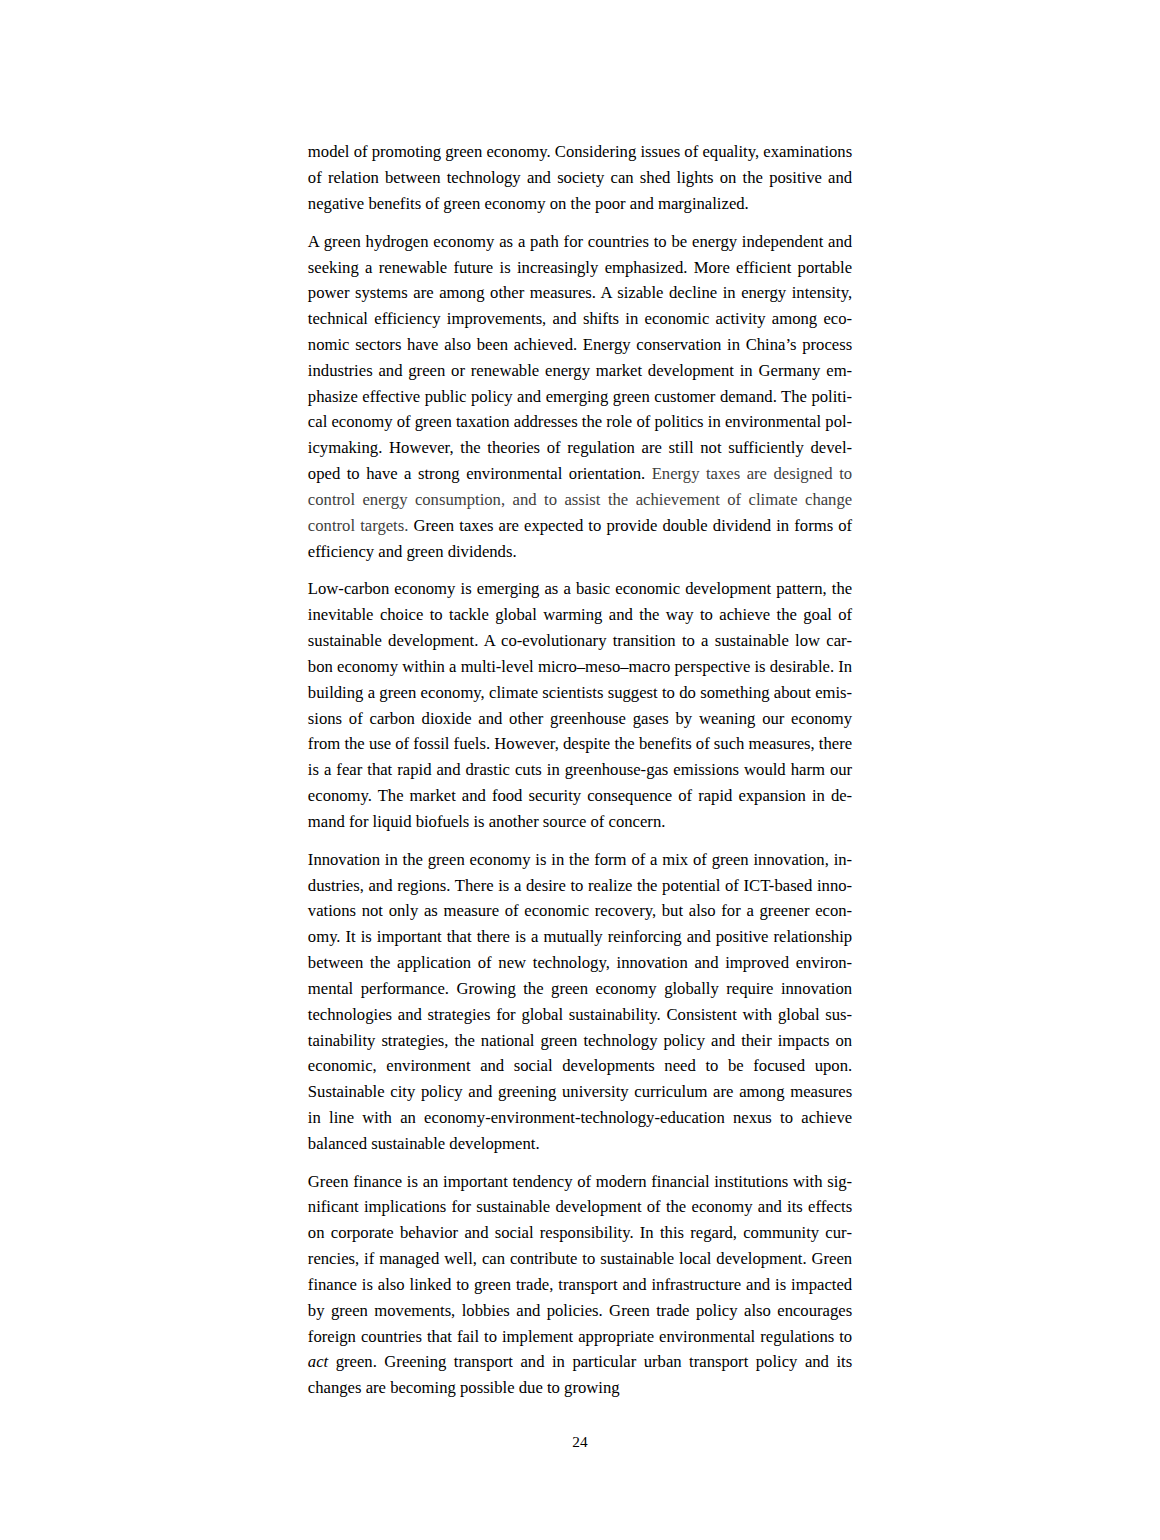model of promoting green economy. Considering issues of equality, examinations of relation between technology and society can shed lights on the positive and negative benefits of green economy on the poor and marginalized.
A green hydrogen economy as a path for countries to be energy independent and seeking a renewable future is increasingly emphasized. More efficient portable power systems are among other measures. A sizable decline in energy intensity, technical efficiency improvements, and shifts in economic activity among economic sectors have also been achieved. Energy conservation in China’s process industries and green or renewable energy market development in Germany emphasize effective public policy and emerging green customer demand. The political economy of green taxation addresses the role of politics in environmental policymaking. However, the theories of regulation are still not sufficiently developed to have a strong environmental orientation. Energy taxes are designed to control energy consumption, and to assist the achievement of climate change control targets. Green taxes are expected to provide double dividend in forms of efficiency and green dividends.
Low-carbon economy is emerging as a basic economic development pattern, the inevitable choice to tackle global warming and the way to achieve the goal of sustainable development. A co-evolutionary transition to a sustainable low carbon economy within a multi-level micro–meso–macro perspective is desirable. In building a green economy, climate scientists suggest to do something about emissions of carbon dioxide and other greenhouse gases by weaning our economy from the use of fossil fuels. However, despite the benefits of such measures, there is a fear that rapid and drastic cuts in greenhouse-gas emissions would harm our economy. The market and food security consequence of rapid expansion in demand for liquid biofuels is another source of concern.
Innovation in the green economy is in the form of a mix of green innovation, industries, and regions. There is a desire to realize the potential of ICT-based innovations not only as measure of economic recovery, but also for a greener economy. It is important that there is a mutually reinforcing and positive relationship between the application of new technology, innovation and improved environmental performance. Growing the green economy globally require innovation technologies and strategies for global sustainability. Consistent with global sustainability strategies, the national green technology policy and their impacts on economic, environment and social developments need to be focused upon. Sustainable city policy and greening university curriculum are among measures in line with an economy-environment-technology-education nexus to achieve balanced sustainable development.
Green finance is an important tendency of modern financial institutions with significant implications for sustainable development of the economy and its effects on corporate behavior and social responsibility. In this regard, community currencies, if managed well, can contribute to sustainable local development. Green finance is also linked to green trade, transport and infrastructure and is impacted by green movements, lobbies and policies. Green trade policy also encourages foreign countries that fail to implement appropriate environmental regulations to act green. Greening transport and in particular urban transport policy and its changes are becoming possible due to growing
24